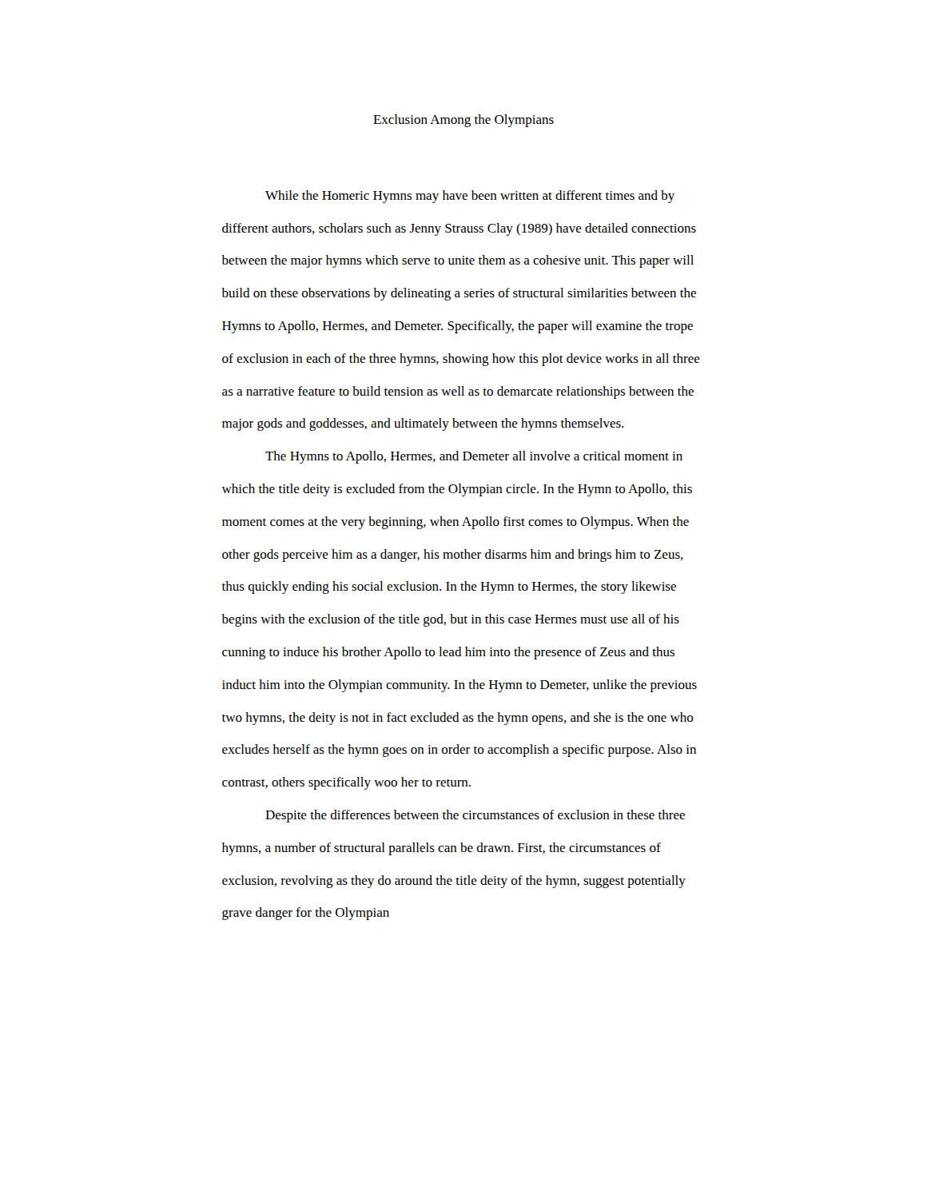Exclusion Among the Olympians
While the Homeric Hymns may have been written at different times and by different authors, scholars such as Jenny Strauss Clay (1989) have detailed connections between the major hymns which serve to unite them as a cohesive unit. This paper will build on these observations by delineating a series of structural similarities between the Hymns to Apollo, Hermes, and Demeter. Specifically, the paper will examine the trope of exclusion in each of the three hymns, showing how this plot device works in all three as a narrative feature to build tension as well as to demarcate relationships between the major gods and goddesses, and ultimately between the hymns themselves.
The Hymns to Apollo, Hermes, and Demeter all involve a critical moment in which the title deity is excluded from the Olympian circle. In the Hymn to Apollo, this moment comes at the very beginning, when Apollo first comes to Olympus. When the other gods perceive him as a danger, his mother disarms him and brings him to Zeus, thus quickly ending his social exclusion. In the Hymn to Hermes, the story likewise begins with the exclusion of the title god, but in this case Hermes must use all of his cunning to induce his brother Apollo to lead him into the presence of Zeus and thus induct him into the Olympian community. In the Hymn to Demeter, unlike the previous two hymns, the deity is not in fact excluded as the hymn opens, and she is the one who excludes herself as the hymn goes on in order to accomplish a specific purpose. Also in contrast, others specifically woo her to return.
Despite the differences between the circumstances of exclusion in these three hymns, a number of structural parallels can be drawn. First, the circumstances of exclusion, revolving as they do around the title deity of the hymn, suggest potentially grave danger for the Olympian